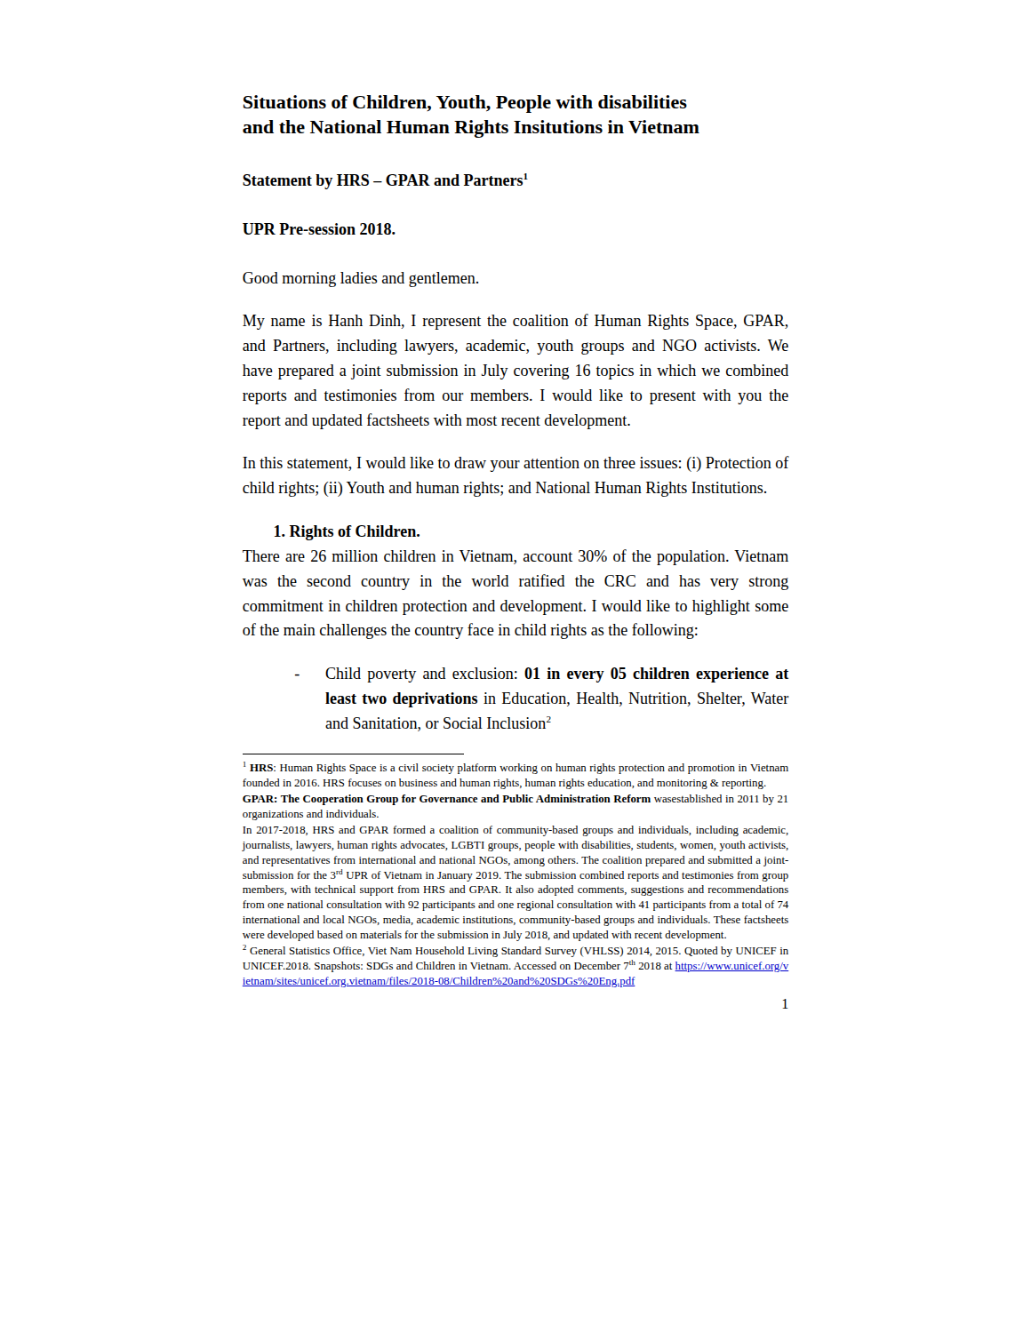Situations of Children, Youth, People with disabilities
and the National Human Rights Insitutions in Vietnam
Statement by HRS – GPAR and Partners1
UPR Pre-session 2018.
Good morning ladies and gentlemen.
My name is Hanh Dinh, I represent the coalition of Human Rights Space, GPAR, and Partners, including lawyers, academic, youth groups and NGO activists. We have prepared a joint submission in July covering 16 topics in which we combined reports and testimonies from our members. I would like to present with you the report and updated factsheets with most recent development.
In this statement, I would like to draw your attention on three issues: (i) Protection of child rights; (ii) Youth and human rights; and National Human Rights Institutions.
Rights of Children.
There are 26 million children in Vietnam, account 30% of the population. Vietnam was the second country in the world ratified the CRC and has very strong commitment in children protection and development. I would like to highlight some of the main challenges the country face in child rights as the following:
Child poverty and exclusion: 01 in every 05 children experience at least two deprivations in Education, Health, Nutrition, Shelter, Water and Sanitation, or Social Inclusion2
1 HRS: Human Rights Space is a civil society platform working on human rights protection and promotion in Vietnam founded in 2016. HRS focuses on business and human rights, human rights education, and monitoring & reporting.
GPAR: The Cooperation Group for Governance and Public Administration Reform wasestablished in 2011 by 21 organizations and individuals.
In 2017-2018, HRS and GPAR formed a coalition of community-based groups and individuals, including academic, journalists, lawyers, human rights advocates, LGBTI groups, people with disabilities, students, women, youth activists, and representatives from international and national NGOs, among others. The coalition prepared and submitted a joint-submission for the 3rd UPR of Vietnam in January 2019. The submission combined reports and testimonies from group members, with technical support from HRS and GPAR. It also adopted comments, suggestions and recommendations from one national consultation with 92 participants and one regional consultation with 41 participants from a total of 74 international and local NGOs, media, academic institutions, community-based groups and individuals. These factsheets were developed based on materials for the submission in July 2018, and updated with recent development.
2 General Statistics Office, Viet Nam Household Living Standard Survey (VHLSS) 2014, 2015. Quoted by UNICEF in UNICEF.2018. Snapshots: SDGs and Children in Vietnam. Accessed on December 7th 2018 at https://www.unicef.org/vietnam/sites/unicef.org.vietnam/files/2018-08/Children%20and%20SDGs%20Eng.pdf
1